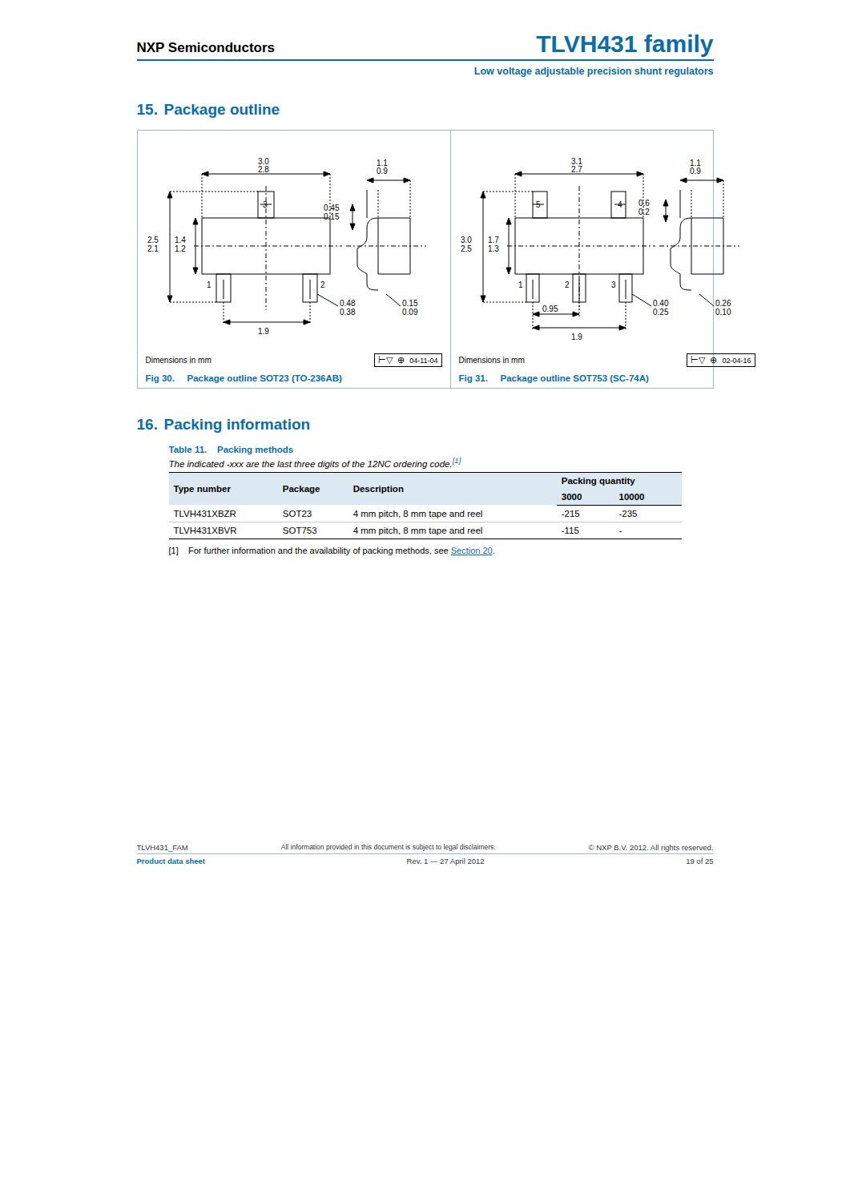NXP Semiconductors
TLVH431 family
Low voltage adjustable precision shunt regulators
15. Package outline
3.0 2.8 2.5 2.1 1.4 1.2 3 1 2 1.9 0.48 0.38 0.15 0.09 1.1 0.9 0.45 0.15
Dimensions in mm ⊢▽⊕04-11-04
Fig 30. Package outline SOT23 (TO-236AB)
3.1 2.7 3.0 2.5 1.7 1.3 5 4 1 2 3 0.95 1.9 0.40 0.25 0.26 0.10 1.1 0.9 0.6 0.2
Dimensions in mm ⊢▽⊕02-04-16
Fig 31. Package outline SOT753 (SC-74A)
16. Packing information
Table 11. Packing methods
The indicated -xxx are the last three digits of the 12NC ordering code.[1]
| Type number | Package | Description | Packing quantity |
| --- | --- | --- | --- |
| 3000 | 10000 |
| TLVH431XBZR | SOT23 | 4 mm pitch, 8 mm tape and reel | -215 | -235 |
| TLVH431XBVR | SOT753 | 4 mm pitch, 8 mm tape and reel | -115 | - |
[1] For further information and the availability of packing methods, see Section 20.
TLVH431_FAM All information provided in this document is subject to legal disclaimers. © NXP B.V. 2012. All rights reserved.
Product data sheet Rev. 1 — 27 April 2012 19 of 25